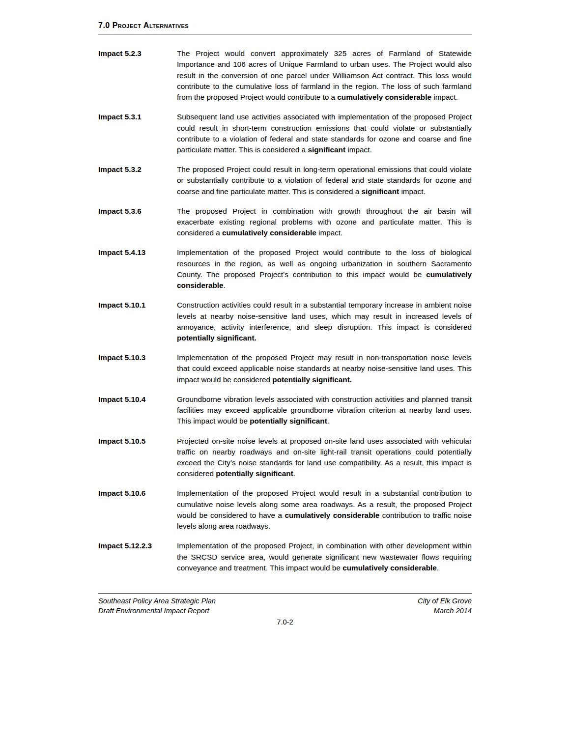7.0 Project Alternatives
Impact 5.2.3
The Project would convert approximately 325 acres of Farmland of Statewide Importance and 106 acres of Unique Farmland to urban uses. The Project would also result in the conversion of one parcel under Williamson Act contract. This loss would contribute to the cumulative loss of farmland in the region. The loss of such farmland from the proposed Project would contribute to a cumulatively considerable impact.
Impact 5.3.1
Subsequent land use activities associated with implementation of the proposed Project could result in short-term construction emissions that could violate or substantially contribute to a violation of federal and state standards for ozone and coarse and fine particulate matter. This is considered a significant impact.
Impact 5.3.2
The proposed Project could result in long-term operational emissions that could violate or substantially contribute to a violation of federal and state standards for ozone and coarse and fine particulate matter. This is considered a significant impact.
Impact 5.3.6
The proposed Project in combination with growth throughout the air basin will exacerbate existing regional problems with ozone and particulate matter. This is considered a cumulatively considerable impact.
Impact 5.4.13
Implementation of the proposed Project would contribute to the loss of biological resources in the region, as well as ongoing urbanization in southern Sacramento County. The proposed Project’s contribution to this impact would be cumulatively considerable.
Impact 5.10.1
Construction activities could result in a substantial temporary increase in ambient noise levels at nearby noise-sensitive land uses, which may result in increased levels of annoyance, activity interference, and sleep disruption. This impact is considered potentially significant.
Impact 5.10.3
Implementation of the proposed Project may result in non-transportation noise levels that could exceed applicable noise standards at nearby noise-sensitive land uses. This impact would be considered potentially significant.
Impact 5.10.4
Groundborne vibration levels associated with construction activities and planned transit facilities may exceed applicable groundborne vibration criterion at nearby land uses. This impact would be potentially significant.
Impact 5.10.5
Projected on-site noise levels at proposed on-site land uses associated with vehicular traffic on nearby roadways and on-site light-rail transit operations could potentially exceed the City’s noise standards for land use compatibility. As a result, this impact is considered potentially significant.
Impact 5.10.6
Implementation of the proposed Project would result in a substantial contribution to cumulative noise levels along some area roadways. As a result, the proposed Project would be considered to have a cumulatively considerable contribution to traffic noise levels along area roadways.
Impact 5.12.2.3
Implementation of the proposed Project, in combination with other development within the SRCSD service area, would generate significant new wastewater flows requiring conveyance and treatment. This impact would be cumulatively considerable.
Southeast Policy Area Strategic Plan
Draft Environmental Impact Report
City of Elk Grove
March 2014
7.0-2